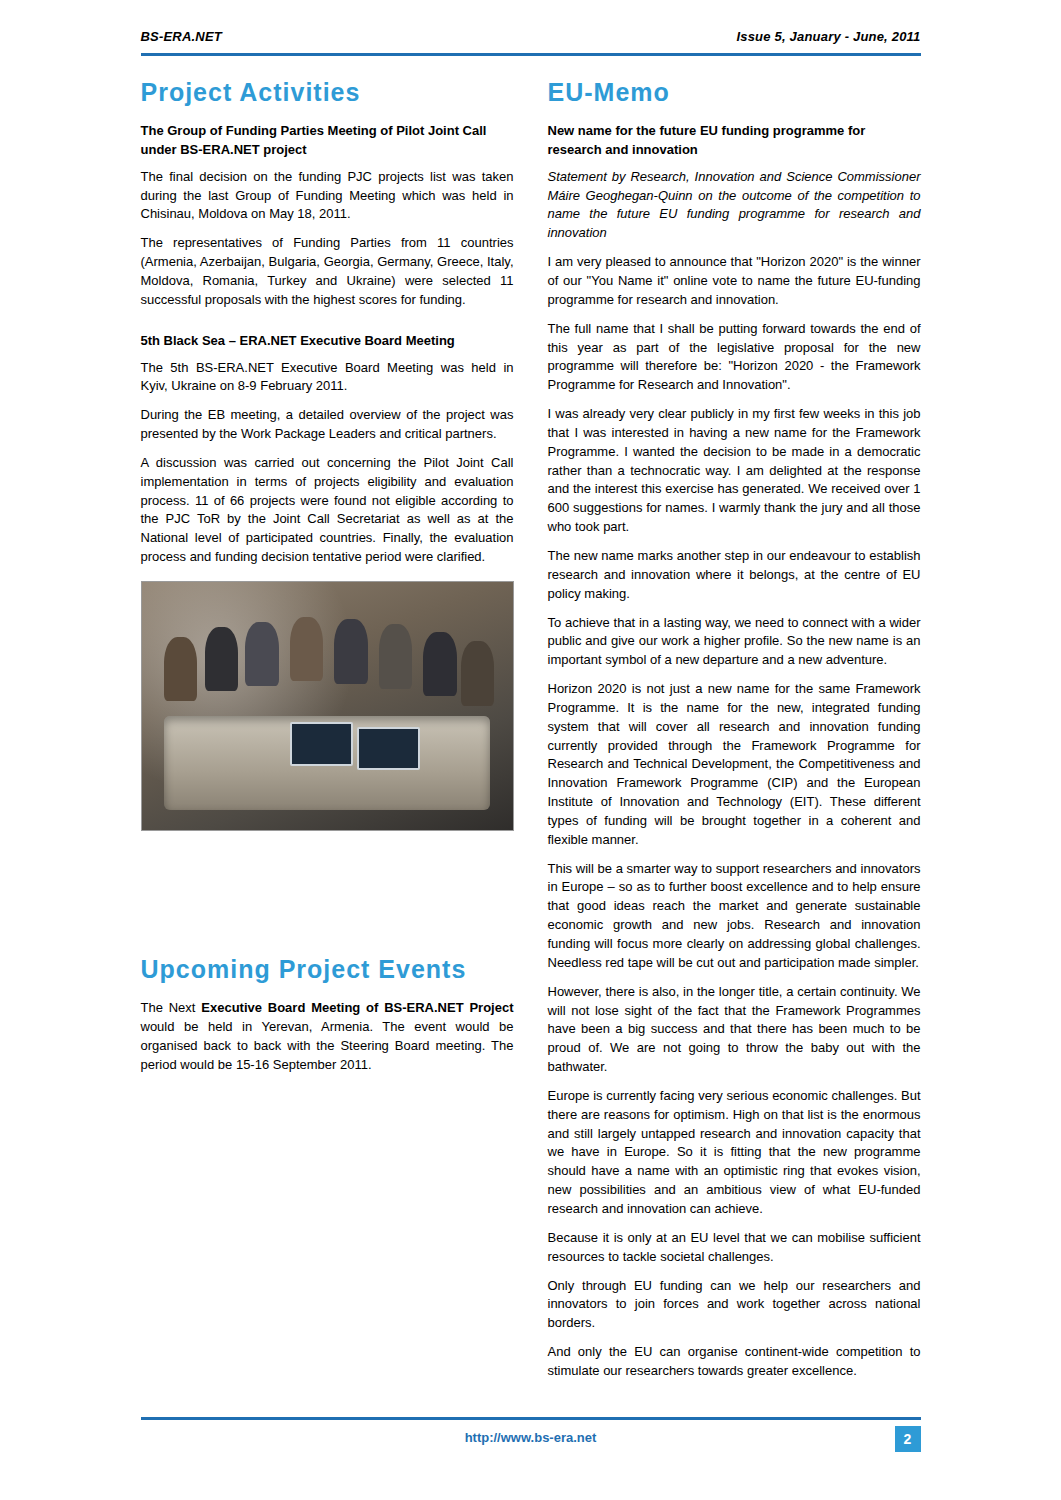BS-ERA.NET
Issue 5, January - June, 2011
Project Activities
The Group of Funding Parties Meeting of Pilot Joint Call under BS-ERA.NET project
The final decision on the funding PJC projects list was taken during the last Group of Funding Meeting which was held in Chisinau, Moldova on May 18, 2011.
The representatives of Funding Parties from 11 countries (Armenia, Azerbaijan, Bulgaria, Georgia, Germany, Greece, Italy, Moldova, Romania, Turkey and Ukraine) were selected 11 successful proposals with the highest scores for funding.
5th Black Sea – ERA.NET Executive Board Meeting
The 5th BS-ERA.NET Executive Board Meeting was held in Kyiv, Ukraine on 8-9 February 2011.
During the EB meeting, a detailed overview of the project was presented by the Work Package Leaders and critical partners.
A discussion was carried out concerning the Pilot Joint Call implementation in terms of projects eligibility and evaluation process. 11 of 66 projects were found not eligible according to the PJC ToR by the Joint Call Secretariat as well as at the National level of participated countries. Finally, the evaluation process and funding decision tentative period were clarified.
Upcoming Project Events
The Next Executive Board Meeting of BS-ERA.NET Project would be held in Yerevan, Armenia. The event would be organised back to back with the Steering Board meeting. The period would be 15-16 September 2011.
EU-Memo
New name for the future EU funding programme for research and innovation
Statement by Research, Innovation and Science Commissioner Máire Geoghegan-Quinn on the outcome of the competition to name the future EU funding programme for research and innovation
I am very pleased to announce that "Horizon 2020" is the winner of our "You Name it" online vote to name the future EU-funding programme for research and innovation.
The full name that I shall be putting forward towards the end of this year as part of the legislative proposal for the new programme will therefore be: "Horizon 2020 - the Framework Programme for Research and Innovation".
I was already very clear publicly in my first few weeks in this job that I was interested in having a new name for the Framework Programme. I wanted the decision to be made in a democratic rather than a technocratic way. I am delighted at the response and the interest this exercise has generated. We received over 1 600 suggestions for names. I warmly thank the jury and all those who took part.
The new name marks another step in our endeavour to establish research and innovation where it belongs, at the centre of EU policy making.
To achieve that in a lasting way, we need to connect with a wider public and give our work a higher profile. So the new name is an important symbol of a new departure and a new adventure.
Horizon 2020 is not just a new name for the same Framework Programme. It is the name for the new, integrated funding system that will cover all research and innovation funding currently provided through the Framework Programme for Research and Technical Development, the Competitiveness and Innovation Framework Programme (CIP) and the European Institute of Innovation and Technology (EIT). These different types of funding will be brought together in a coherent and flexible manner.
This will be a smarter way to support researchers and innovators in Europe – so as to further boost excellence and to help ensure that good ideas reach the market and generate sustainable economic growth and new jobs. Research and innovation funding will focus more clearly on addressing global challenges. Needless red tape will be cut out and participation made simpler.
However, there is also, in the longer title, a certain continuity. We will not lose sight of the fact that the Framework Programmes have been a big success and that there has been much to be proud of. We are not going to throw the baby out with the bathwater.
Europe is currently facing very serious economic challenges. But there are reasons for optimism. High on that list is the enormous and still largely untapped research and innovation capacity that we have in Europe. So it is fitting that the new programme should have a name with an optimistic ring that evokes vision, new possibilities and an ambitious view of what EU-funded research and innovation can achieve.
Because it is only at an EU level that we can mobilise sufficient resources to tackle societal challenges.
Only through EU funding can we help our researchers and innovators to join forces and work together across national borders.
And only the EU can organise continent-wide competition to stimulate our researchers towards greater excellence.
http://www.bs-era.net
2